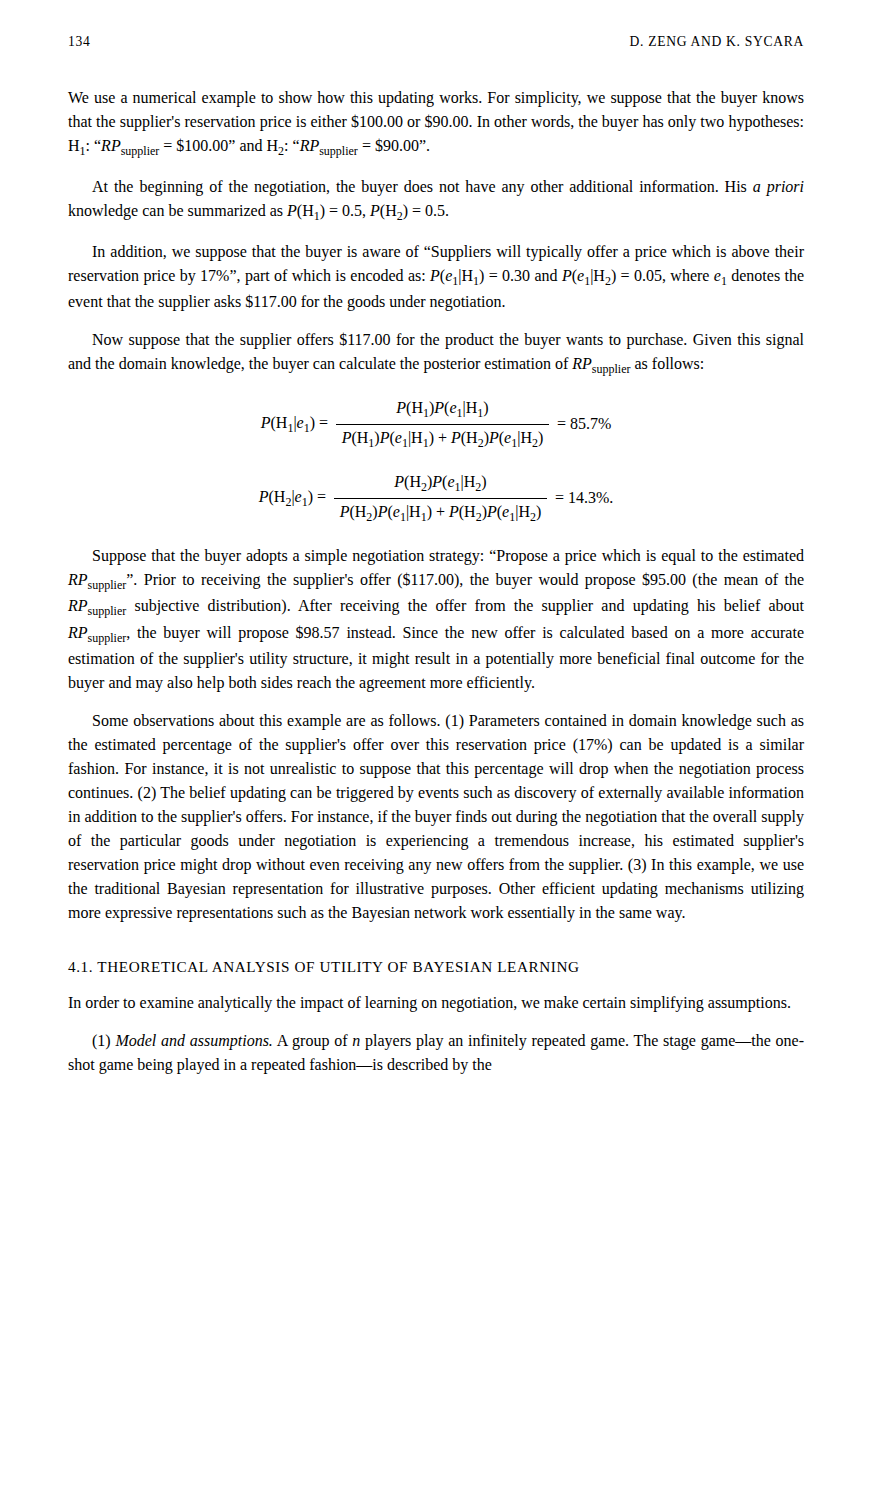134 D. Zeng and K. Sycara
We use a numerical example to show how this updating works. For simplicity, we suppose that the buyer knows that the supplier's reservation price is either $100.00 or $90.00. In other words, the buyer has only two hypotheses: H1: “RPsupplier = $100.00” and H2: “RPsupplier = $90.00”.
At the beginning of the negotiation, the buyer does not have any other additional information. His a priori knowledge can be summarized as P(H1) = 0.5, P(H2) = 0.5.
In addition, we suppose that the buyer is aware of “Suppliers will typically offer a price which is above their reservation price by 17%”, part of which is encoded as: P(e1|H1) = 0.30 and P(e1|H2) = 0.05, where e1 denotes the event that the supplier asks $117.00 for the goods under negotiation.
Now suppose that the supplier offers $117.00 for the product the buyer wants to purchase. Given this signal and the domain knowledge, the buyer can calculate the posterior estimation of RPsupplier as follows:
P(H1|e1) = P(H1)P(e1|H1) P(H1)P(e1|H1) + P(H2)P(e1|H2) = 85.7%
P(H2|e1) = P(H2)P(e1|H2) P(H2)P(e1|H1) + P(H2)P(e1|H2) = 14.3%.
Suppose that the buyer adopts a simple negotiation strategy: “Propose a price which is equal to the estimated RPsupplier”. Prior to receiving the supplier's offer ($117.00), the buyer would propose $95.00 (the mean of the RPsupplier subjective distribution). After receiving the offer from the supplier and updating his belief about RPsupplier, the buyer will propose $98.57 instead. Since the new offer is calculated based on a more accurate estimation of the supplier's utility structure, it might result in a potentially more beneficial final outcome for the buyer and may also help both sides reach the agreement more efficiently.
Some observations about this example are as follows. (1) Parameters contained in domain knowledge such as the estimated percentage of the supplier's offer over this reservation price (17%) can be updated is a similar fashion. For instance, it is not unrealistic to suppose that this percentage will drop when the negotiation process continues. (2) The belief updating can be triggered by events such as discovery of externally available information in addition to the supplier's offers. For instance, if the buyer finds out during the negotiation that the overall supply of the particular goods under negotiation is experiencing a tremendous increase, his estimated supplier's reservation price might drop without even receiving any new offers from the supplier. (3) In this example, we use the traditional Bayesian representation for illustrative purposes. Other efficient updating mechanisms utilizing more expressive representations such as the Bayesian network work essentially in the same way.
4.1. Theoretical analysis of utility of Bayesian learning
In order to examine analytically the impact of learning on negotiation, we make certain simplifying assumptions.
(1) Model and assumptions. A group of n players play an infinitely repeated game. The stage game—the one-shot game being played in a repeated fashion—is described by the